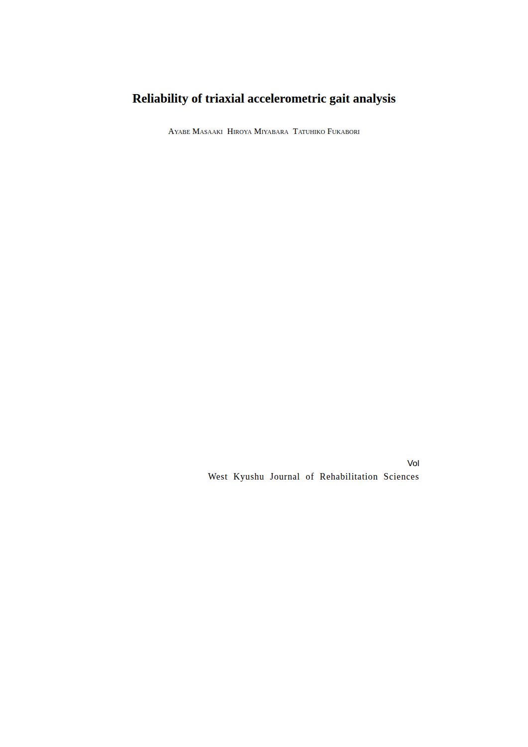Reliability of triaxial accelerometric gait analysis
Ayabe Masaaki Hiroya Miyabara Tatuhiko Fukabori
Vol
West Kyushu Journal of Rehabilitation Sciences